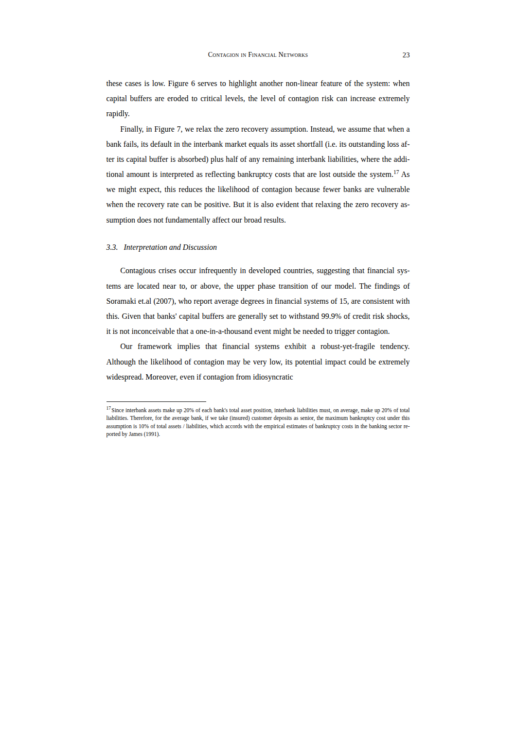Contagion in Financial Networks 23
these cases is low. Figure 6 serves to highlight another non-linear feature of the system: when capital buffers are eroded to critical levels, the level of contagion risk can increase extremely rapidly.
Finally, in Figure 7, we relax the zero recovery assumption. Instead, we assume that when a bank fails, its default in the interbank market equals its asset shortfall (i.e. its outstanding loss after its capital buffer is absorbed) plus half of any remaining interbank liabilities, where the additional amount is interpreted as reflecting bankruptcy costs that are lost outside the system.17 As we might expect, this reduces the likelihood of contagion because fewer banks are vulnerable when the recovery rate can be positive. But it is also evident that relaxing the zero recovery assumption does not fundamentally affect our broad results.
3.3. Interpretation and Discussion
Contagious crises occur infrequently in developed countries, suggesting that financial systems are located near to, or above, the upper phase transition of our model. The findings of Soramaki et.al (2007), who report average degrees in financial systems of 15, are consistent with this. Given that banks' capital buffers are generally set to withstand 99.9% of credit risk shocks, it is not inconceivable that a one-in-a-thousand event might be needed to trigger contagion.
Our framework implies that financial systems exhibit a robust-yet-fragile tendency. Although the likelihood of contagion may be very low, its potential impact could be extremely widespread. Moreover, even if contagion from idiosyncratic
17 Since interbank assets make up 20% of each bank's total asset position, interbank liabilities must, on average, make up 20% of total liabilities. Therefore, for the average bank, if we take (insured) customer deposits as senior, the maximum bankruptcy cost under this assumption is 10% of total assets / liabilities, which accords with the empirical estimates of bankruptcy costs in the banking sector reported by James (1991).